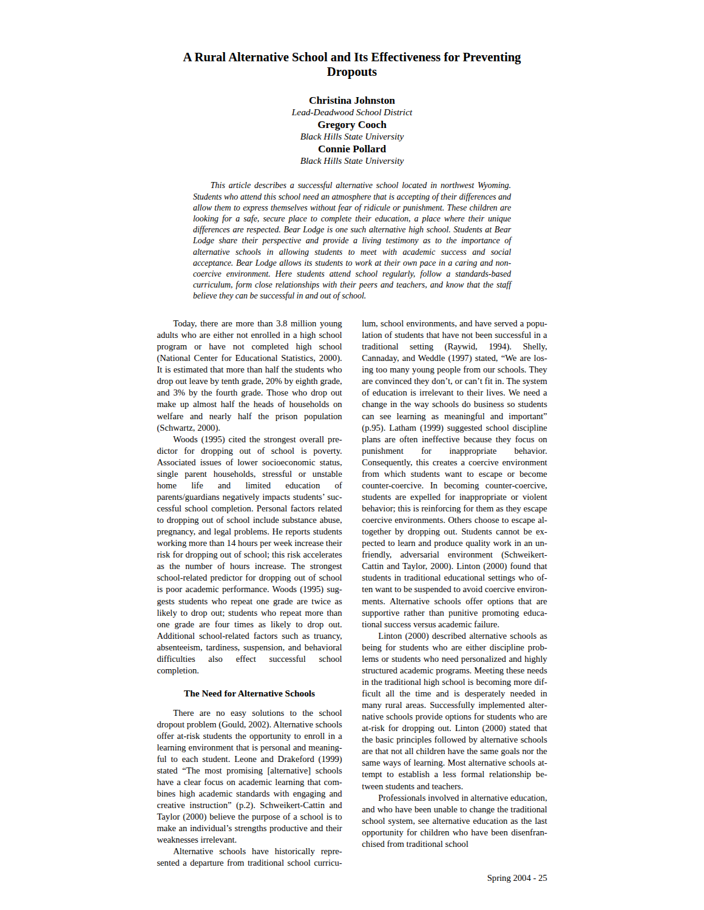A Rural Alternative School and Its Effectiveness for Preventing Dropouts
Christina Johnston
Lead-Deadwood School District
Gregory Cooch
Black Hills State University
Connie Pollard
Black Hills State University
This article describes a successful alternative school located in northwest Wyoming. Students who attend this school need an atmosphere that is accepting of their differences and allow them to express themselves without fear of ridicule or punishment. These children are looking for a safe, secure place to complete their education, a place where their unique differences are respected. Bear Lodge is one such alternative high school. Students at Bear Lodge share their perspective and provide a living testimony as to the importance of alternative schools in allowing students to meet with academic success and social acceptance. Bear Lodge allows its students to work at their own pace in a caring and non-coercive environment. Here students attend school regularly, follow a standards-based curriculum, form close relationships with their peers and teachers, and know that the staff believe they can be successful in and out of school.
Today, there are more than 3.8 million young adults who are either not enrolled in a high school program or have not completed high school (National Center for Educational Statistics, 2000). It is estimated that more than half the students who drop out leave by tenth grade, 20% by eighth grade, and 3% by the fourth grade. Those who drop out make up almost half the heads of households on welfare and nearly half the prison population (Schwartz, 2000).
Woods (1995) cited the strongest overall predictor for dropping out of school is poverty. Associated issues of lower socioeconomic status, single parent households, stressful or unstable home life and limited education of parents/guardians negatively impacts students’ successful school completion. Personal factors related to dropping out of school include substance abuse, pregnancy, and legal problems. He reports students working more than 14 hours per week increase their risk for dropping out of school; this risk accelerates as the number of hours increase. The strongest school-related predictor for dropping out of school is poor academic performance. Woods (1995) suggests students who repeat one grade are twice as likely to drop out; students who repeat more than one grade are four times as likely to drop out. Additional school-related factors such as truancy, absenteeism, tardiness, suspension, and behavioral difficulties also effect successful school completion.
The Need for Alternative Schools
There are no easy solutions to the school dropout problem (Gould, 2002). Alternative schools offer at-risk students the opportunity to enroll in a learning environment that is personal and meaningful to each student. Leone and Drakeford (1999) stated “The most promising [alternative] schools have a clear focus on academic learning that combines high academic standards with engaging and creative instruction” (p.2). Schweikert-Cattin and Taylor (2000) believe the purpose of a school is to make an individual’s strengths productive and their weaknesses irrelevant.
Alternative schools have historically represented a departure from traditional school curriculum, school environments, and have served a population of students that have not been successful in a traditional setting (Raywid, 1994). Shelly, Cannaday, and Weddle (1997) stated, “We are losing too many young people from our schools. They are convinced they don’t, or can’t fit in. The system of education is irrelevant to their lives. We need a change in the way schools do business so students can see learning as meaningful and important” (p.95). Latham (1999) suggested school discipline plans are often ineffective because they focus on punishment for inappropriate behavior. Consequently, this creates a coercive environment from which students want to escape or become counter-coercive. In becoming counter-coercive, students are expelled for inappropriate or violent behavior; this is reinforcing for them as they escape coercive environments. Others choose to escape altogether by dropping out. Students cannot be expected to learn and produce quality work in an unfriendly, adversarial environment (Schweikert-Cattin and Taylor, 2000). Linton (2000) found that students in traditional educational settings who often want to be suspended to avoid coercive environments. Alternative schools offer options that are supportive rather than punitive promoting educational success versus academic failure.
Linton (2000) described alternative schools as being for students who are either discipline problems or students who need personalized and highly structured academic programs. Meeting these needs in the traditional high school is becoming more difficult all the time and is desperately needed in many rural areas. Successfully implemented alternative schools provide options for students who are at-risk for dropping out. Linton (2000) stated that the basic principles followed by alternative schools are that not all children have the same goals nor the same ways of learning. Most alternative schools attempt to establish a less formal relationship between students and teachers.
Professionals involved in alternative education, and who have been unable to change the traditional school system, see alternative education as the last opportunity for children who have been disenfranchised from traditional school
Spring 2004 - 25